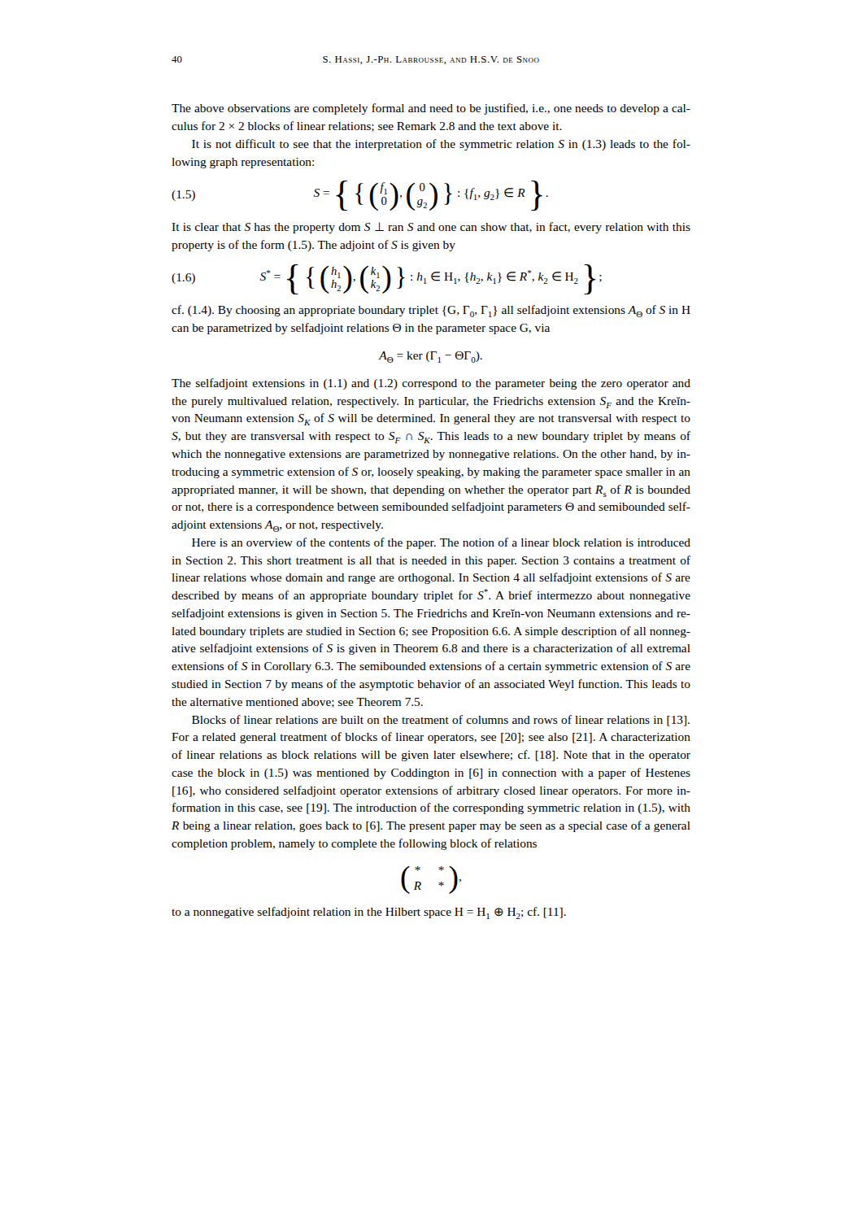40 S. Hassi, J.-Ph. Labrousse, and H.S.V. de Snoo
The above observations are completely formal and need to be justified, i.e., one needs to develop a calculus for 2 × 2 blocks of linear relations; see Remark 2.8 and the text above it.
It is not difficult to see that the interpretation of the symmetric relation S in (1.3) leads to the following graph representation:
(1.5) S = { { (f10), (0 g2) } : {f1, g2} ∈ R }.
It is clear that S has the property dom S ⊥ ran S and one can show that, in fact, every relation with this property is of the form (1.5). The adjoint of S is given by
(1.6) S* = { { (h1 h2), (k1 k2) } : h1 ∈ H1, {h2, k1} ∈ R*, k2 ∈ H2 };
cf. (1.4). By choosing an appropriate boundary triplet {G, Γ0, Γ1} all selfadjoint extensions AΘ of S in H can be parametrized by selfadjoint relations Θ in the parameter space G, via
AΘ = ker (Γ1 − ΘΓ0).
The selfadjoint extensions in (1.1) and (1.2) correspond to the parameter being the zero operator and the purely multivalued relation, respectively. In particular, the Friedrichs extension SF and the Kreĭn-von Neumann extension SK of S will be determined. In general they are not transversal with respect to S, but they are transversal with respect to SF ∩ SK. This leads to a new boundary triplet by means of which the nonnegative extensions are parametrized by nonnegative relations. On the other hand, by introducing a symmetric extension of S or, loosely speaking, by making the parameter space smaller in an appropriated manner, it will be shown, that depending on whether the operator part Rs of R is bounded or not, there is a correspondence between semibounded selfadjoint parameters Θ and semibounded selfadjoint extensions AΘ, or not, respectively.
Here is an overview of the contents of the paper. The notion of a linear block relation is introduced in Section 2. This short treatment is all that is needed in this paper. Section 3 contains a treatment of linear relations whose domain and range are orthogonal. In Section 4 all selfadjoint extensions of S are described by means of an appropriate boundary triplet for S*. A brief intermezzo about nonnegative selfadjoint extensions is given in Section 5. The Friedrichs and Kreĭn-von Neumann extensions and related boundary triplets are studied in Section 6; see Proposition 6.6. A simple description of all nonnegative selfadjoint extensions of S is given in Theorem 6.8 and there is a characterization of all extremal extensions of S in Corollary 6.3. The semibounded extensions of a certain symmetric extension of S are studied in Section 7 by means of the asymptotic behavior of an associated Weyl function. This leads to the alternative mentioned above; see Theorem 7.5.
Blocks of linear relations are built on the treatment of columns and rows of linear relations in [13]. For a related general treatment of blocks of linear operators, see [20]; see also [21]. A characterization of linear relations as block relations will be given later elsewhere; cf. [18]. Note that in the operator case the block in (1.5) was mentioned by Coddington in [6] in connection with a paper of Hestenes [16], who considered selfadjoint operator extensions of arbitrary closed linear operators. For more information in this case, see [19]. The introduction of the corresponding symmetric relation in (1.5), with R being a linear relation, goes back to [6]. The present paper may be seen as a special case of a general completion problem, namely to complete the following block of relations
(**R*),
to a nonnegative selfadjoint relation in the Hilbert space H = H1 ⊕ H2; cf. [11].